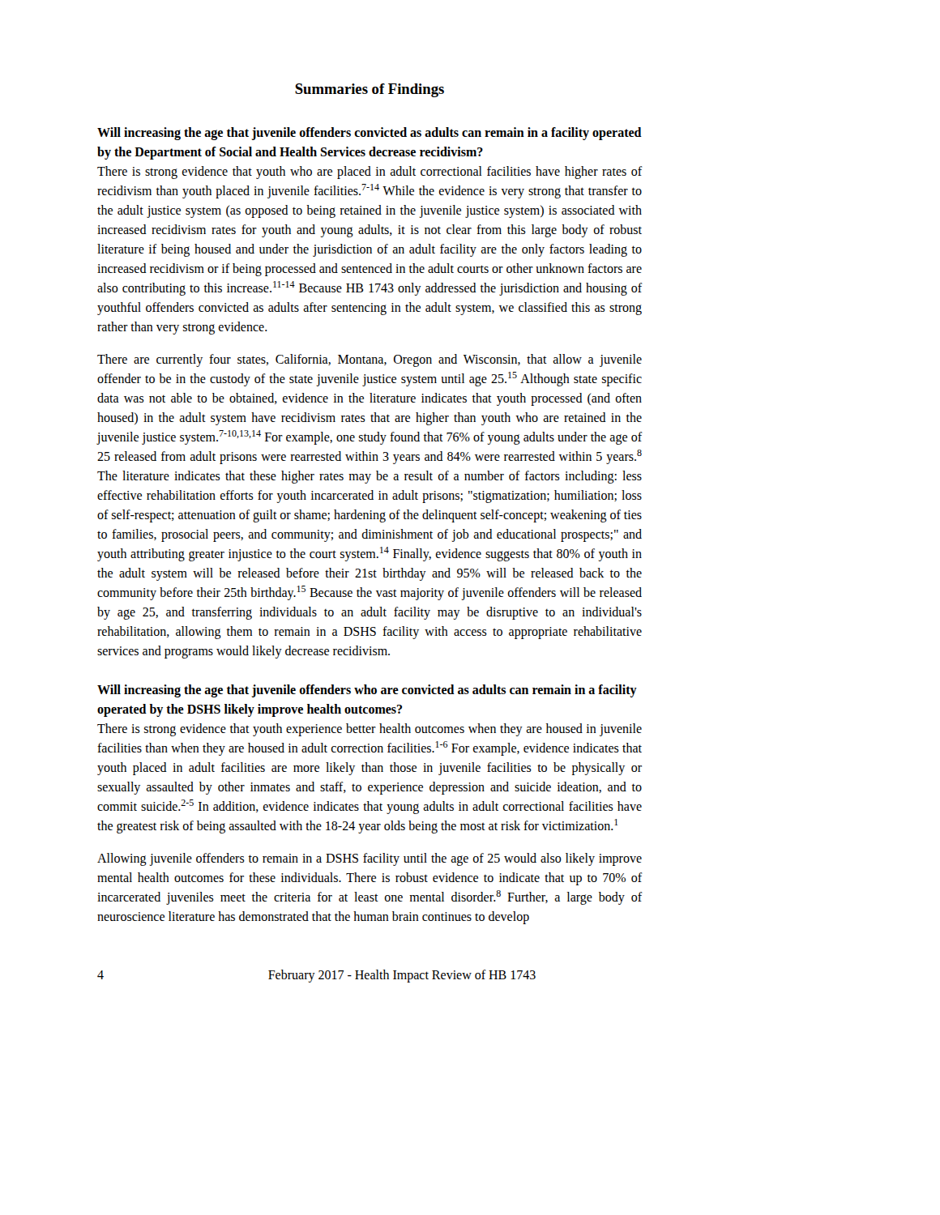Summaries of Findings
Will increasing the age that juvenile offenders convicted as adults can remain in a facility operated by the Department of Social and Health Services decrease recidivism?
There is strong evidence that youth who are placed in adult correctional facilities have higher rates of recidivism than youth placed in juvenile facilities.7-14 While the evidence is very strong that transfer to the adult justice system (as opposed to being retained in the juvenile justice system) is associated with increased recidivism rates for youth and young adults, it is not clear from this large body of robust literature if being housed and under the jurisdiction of an adult facility are the only factors leading to increased recidivism or if being processed and sentenced in the adult courts or other unknown factors are also contributing to this increase.11-14 Because HB 1743 only addressed the jurisdiction and housing of youthful offenders convicted as adults after sentencing in the adult system, we classified this as strong rather than very strong evidence.
There are currently four states, California, Montana, Oregon and Wisconsin, that allow a juvenile offender to be in the custody of the state juvenile justice system until age 25.15 Although state specific data was not able to be obtained, evidence in the literature indicates that youth processed (and often housed) in the adult system have recidivism rates that are higher than youth who are retained in the juvenile justice system.7-10,13,14 For example, one study found that 76% of young adults under the age of 25 released from adult prisons were rearrested within 3 years and 84% were rearrested within 5 years.8 The literature indicates that these higher rates may be a result of a number of factors including: less effective rehabilitation efforts for youth incarcerated in adult prisons; "stigmatization; humiliation; loss of self-respect; attenuation of guilt or shame; hardening of the delinquent self-concept; weakening of ties to families, prosocial peers, and community; and diminishment of job and educational prospects;" and youth attributing greater injustice to the court system.14 Finally, evidence suggests that 80% of youth in the adult system will be released before their 21st birthday and 95% will be released back to the community before their 25th birthday.15 Because the vast majority of juvenile offenders will be released by age 25, and transferring individuals to an adult facility may be disruptive to an individual's rehabilitation, allowing them to remain in a DSHS facility with access to appropriate rehabilitative services and programs would likely decrease recidivism.
Will increasing the age that juvenile offenders who are convicted as adults can remain in a facility operated by the DSHS likely improve health outcomes?
There is strong evidence that youth experience better health outcomes when they are housed in juvenile facilities than when they are housed in adult correction facilities.1-6 For example, evidence indicates that youth placed in adult facilities are more likely than those in juvenile facilities to be physically or sexually assaulted by other inmates and staff, to experience depression and suicide ideation, and to commit suicide.2-5 In addition, evidence indicates that young adults in adult correctional facilities have the greatest risk of being assaulted with the 18-24 year olds being the most at risk for victimization.1
Allowing juvenile offenders to remain in a DSHS facility until the age of 25 would also likely improve mental health outcomes for these individuals. There is robust evidence to indicate that up to 70% of incarcerated juveniles meet the criteria for at least one mental disorder.8 Further, a large body of neuroscience literature has demonstrated that the human brain continues to develop
4 February 2017 - Health Impact Review of HB 1743